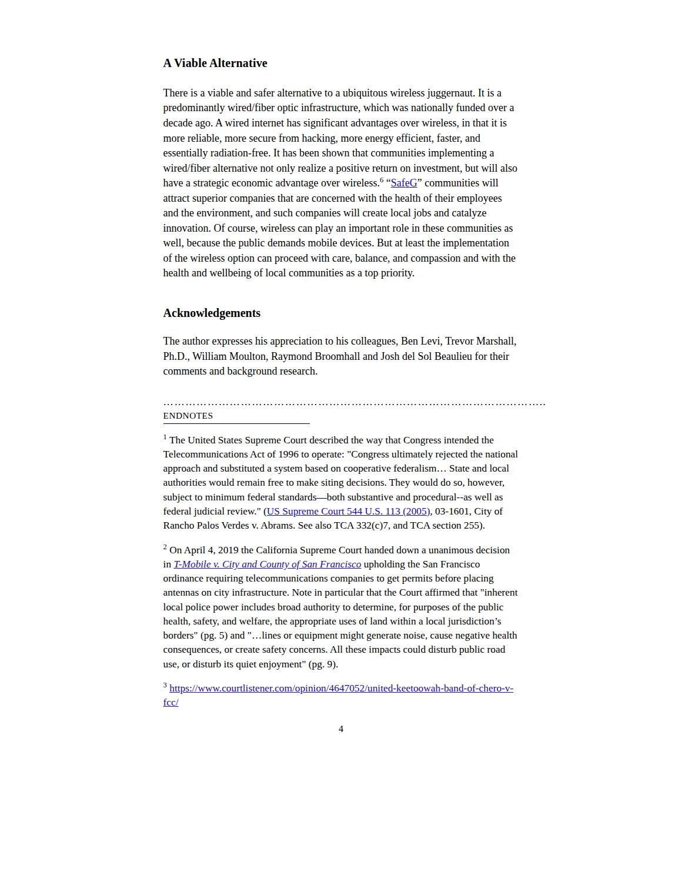A Viable Alternative
There is a viable and safer alternative to a ubiquitous wireless juggernaut. It is a predominantly wired/fiber optic infrastructure, which was nationally funded over a decade ago. A wired internet has significant advantages over wireless, in that it is more reliable, more secure from hacking, more energy efficient, faster, and essentially radiation-free. It has been shown that communities implementing a wired/fiber alternative not only realize a positive return on investment, but will also have a strategic economic advantage over wireless.6 “SafeG” communities will attract superior companies that are concerned with the health of their employees and the environment, and such companies will create local jobs and catalyze innovation. Of course, wireless can play an important role in these communities as well, because the public demands mobile devices. But at least the implementation of the wireless option can proceed with care, balance, and compassion and with the health and wellbeing of local communities as a top priority.
Acknowledgements
The author expresses his appreciation to his colleagues, Ben Levi, Trevor Marshall, Ph.D., William Moulton, Raymond Broomhall and Josh del Sol Beaulieu for their comments and background research.
…………………………………………………………………………………………..
ENDNOTES
1 The United States Supreme Court described the way that Congress intended the Telecommunications Act of 1996 to operate: "Congress ultimately rejected the national approach and substituted a system based on cooperative federalism… State and local authorities would remain free to make siting decisions. They would do so, however, subject to minimum federal standards—both substantive and procedural--as well as federal judicial review." (US Supreme Court 544 U.S. 113 (2005), 03-1601, City of Rancho Palos Verdes v. Abrams. See also TCA 332(c)7, and TCA section 255).
2 On April 4, 2019 the California Supreme Court handed down a unanimous decision in T-Mobile v. City and County of San Francisco upholding the San Francisco ordinance requiring telecommunications companies to get permits before placing antennas on city infrastructure. Note in particular that the Court affirmed that "inherent local police power includes broad authority to determine, for purposes of the public health, safety, and welfare, the appropriate uses of land within a local jurisdiction’s borders" (pg. 5) and "…lines or equipment might generate noise, cause negative health consequences, or create safety concerns. All these impacts could disturb public road use, or disturb its quiet enjoyment" (pg. 9).
3 https://www.courtlistener.com/opinion/4647052/united-keetoowah-band-of-chero-v-fcc/
4